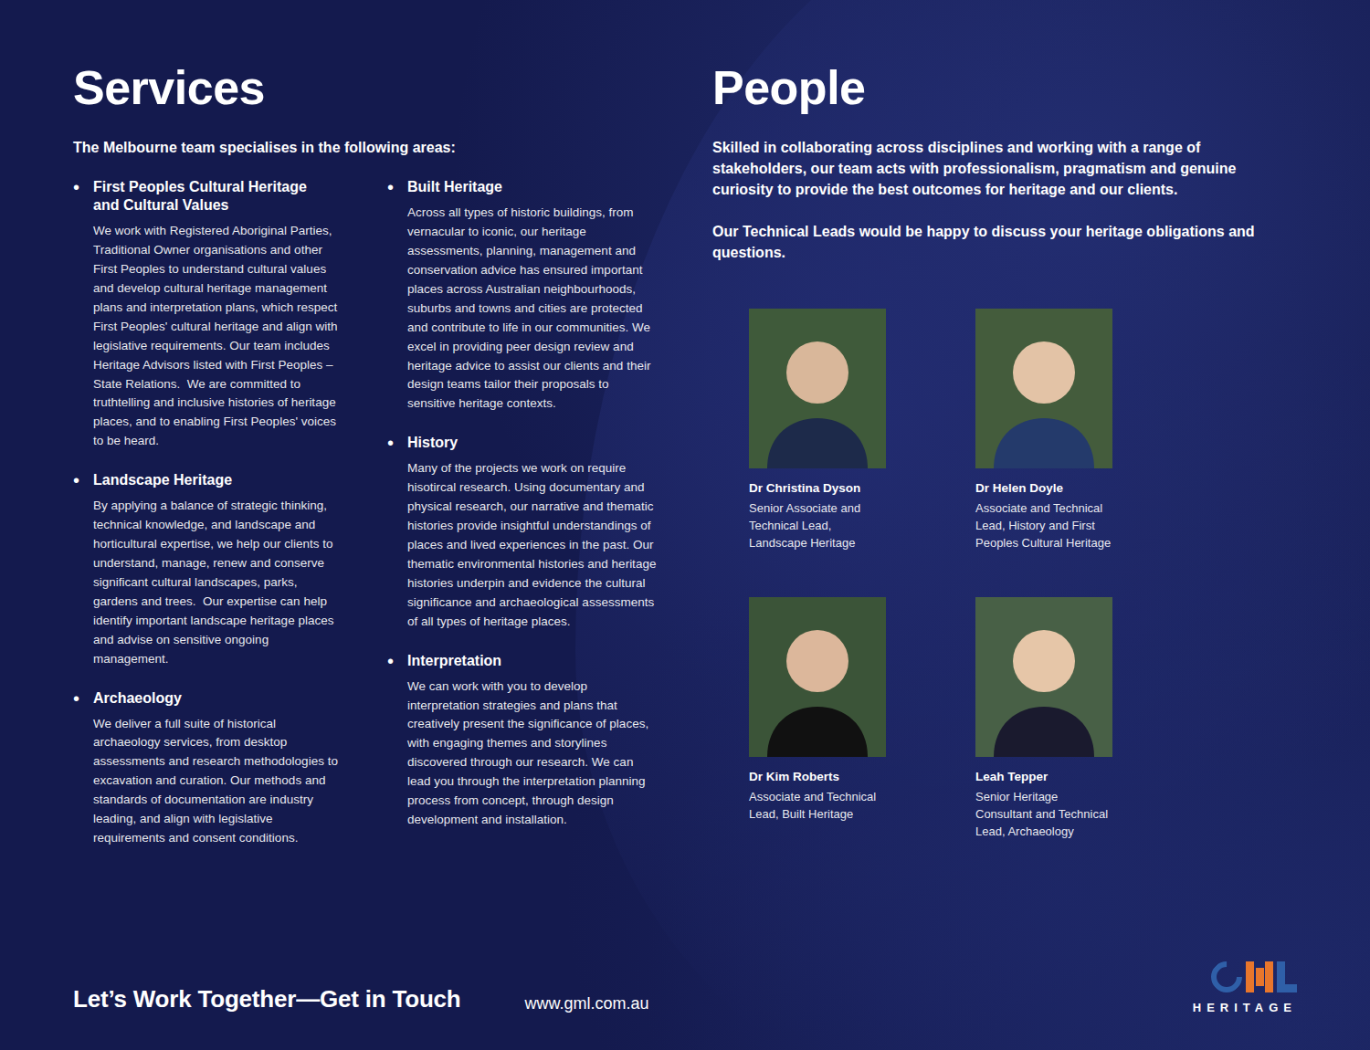Services
The Melbourne team specialises in the following areas:
First Peoples Cultural Heritage
and Cultural Values
We work with Registered Aboriginal Parties, Traditional Owner organisations and other First Peoples to understand cultural values and develop cultural heritage management plans and interpretation plans, which respect First Peoples' cultural heritage and align with legislative requirements. Our team includes Heritage Advisors listed with First Peoples – State Relations. We are committed to truthtelling and inclusive histories of heritage places, and to enabling First Peoples' voices to be heard.
Landscape Heritage
By applying a balance of strategic thinking, technical knowledge, and landscape and horticultural expertise, we help our clients to understand, manage, renew and conserve significant cultural landscapes, parks, gardens and trees. Our expertise can help identify important landscape heritage places and advise on sensitive ongoing management.
Archaeology
We deliver a full suite of historical archaeology services, from desktop assessments and research methodologies to excavation and curation. Our methods and standards of documentation are industry leading, and align with legislative requirements and consent conditions.
Built Heritage
Across all types of historic buildings, from vernacular to iconic, our heritage assessments, planning, management and conservation advice has ensured important places across Australian neighbourhoods, suburbs and towns and cities are protected and contribute to life in our communities. We excel in providing peer design review and heritage advice to assist our clients and their design teams tailor their proposals to sensitive heritage contexts.
History
Many of the projects we work on require hisotircal research. Using documentary and physical research, our narrative and thematic histories provide insightful understandings of places and lived experiences in the past. Our thematic environmental histories and heritage histories underpin and evidence the cultural significance and archaeological assessments of all types of heritage places.
Interpretation
We can work with you to develop interpretation strategies and plans that creatively present the significance of places, with engaging themes and storylines discovered through our research. We can lead you through the interpretation planning process from concept, through design development and installation.
People
Skilled in collaborating across disciplines and working with a range of stakeholders, our team acts with professionalism, pragmatism and genuine curiosity to provide the best outcomes for heritage and our clients.
Our Technical Leads would be happy to discuss your heritage obligations and questions.
Dr Christina Dyson
Senior Associate and Technical Lead, Landscape Heritage
Dr Helen Doyle
Associate and Technical Lead, History and First Peoples Cultural Heritage
Dr Kim Roberts
Associate and Technical Lead, Built Heritage
Leah Tepper
Senior Heritage Consultant and Technical Lead, Archaeology
Let’s Work Together—Get in Touch
www.gml.com.au
HERITAGE